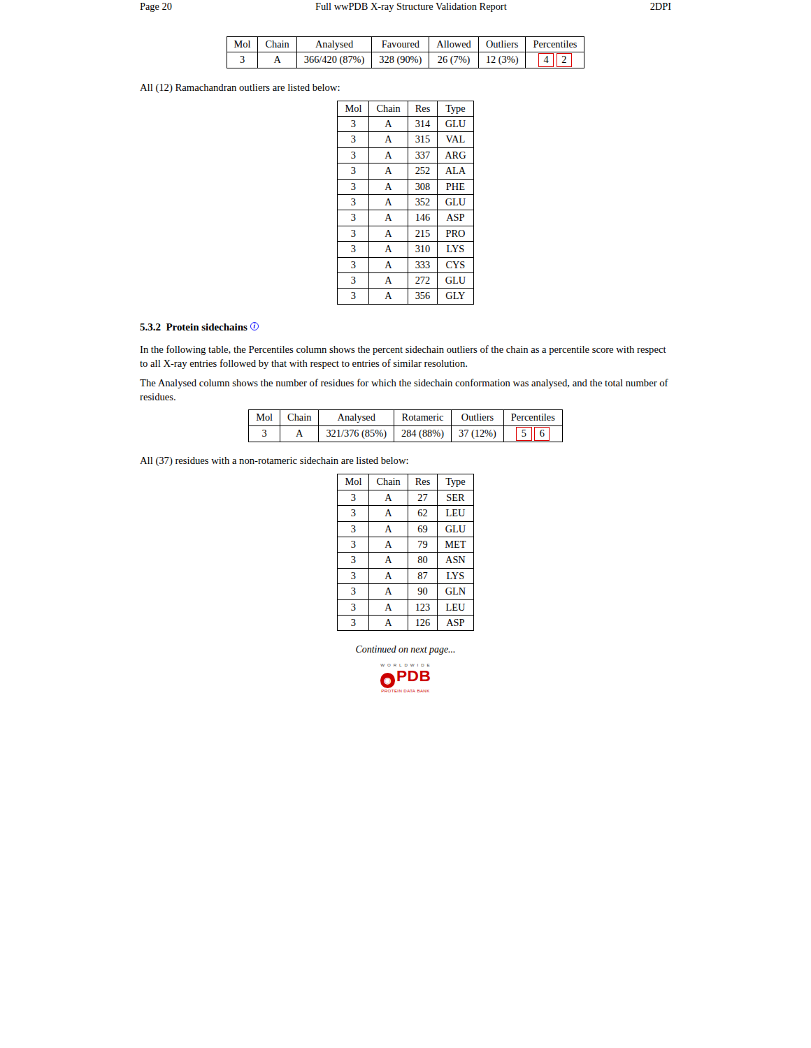Page 20
Full wwPDB X-ray Structure Validation Report
2DPI
| Mol | Chain | Analysed | Favoured | Allowed | Outliers | Percentiles |
| --- | --- | --- | --- | --- | --- | --- |
| 3 | A | 366/420 (87%) | 328 (90%) | 26 (7%) | 12 (3%) | 4 2 |
All (12) Ramachandran outliers are listed below:
| Mol | Chain | Res | Type |
| --- | --- | --- | --- |
| 3 | A | 314 | GLU |
| 3 | A | 315 | VAL |
| 3 | A | 337 | ARG |
| 3 | A | 252 | ALA |
| 3 | A | 308 | PHE |
| 3 | A | 352 | GLU |
| 3 | A | 146 | ASP |
| 3 | A | 215 | PRO |
| 3 | A | 310 | LYS |
| 3 | A | 333 | CYS |
| 3 | A | 272 | GLU |
| 3 | A | 356 | GLY |
5.3.2 Protein sidechains i
In the following table, the Percentiles column shows the percent sidechain outliers of the chain as a percentile score with respect to all X-ray entries followed by that with respect to entries of similar resolution.
The Analysed column shows the number of residues for which the sidechain conformation was analysed, and the total number of residues.
| Mol | Chain | Analysed | Rotameric | Outliers | Percentiles |
| --- | --- | --- | --- | --- | --- |
| 3 | A | 321/376 (85%) | 284 (88%) | 37 (12%) | 5 6 |
All (37) residues with a non-rotameric sidechain are listed below:
| Mol | Chain | Res | Type |
| --- | --- | --- | --- |
| 3 | A | 27 | SER |
| 3 | A | 62 | LEU |
| 3 | A | 69 | GLU |
| 3 | A | 79 | MET |
| 3 | A | 80 | ASN |
| 3 | A | 87 | LYS |
| 3 | A | 90 | GLN |
| 3 | A | 123 | LEU |
| 3 | A | 126 | ASP |
Continued on next page...
W O R L D W I D E ◉PDB PROTEIN DATA BANK